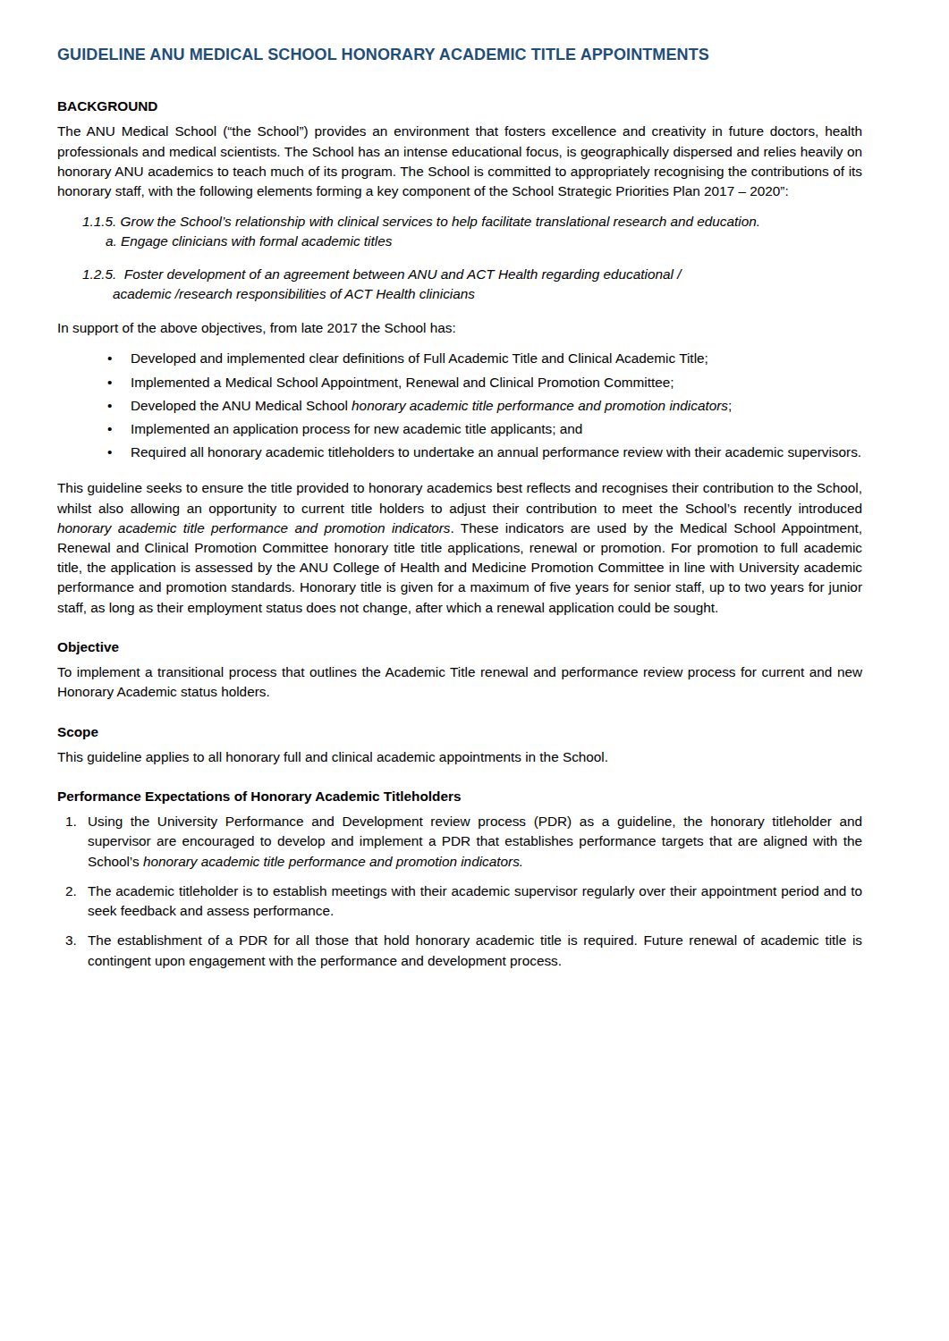GUIDELINE ANU MEDICAL SCHOOL HONORARY ACADEMIC TITLE APPOINTMENTS
BACKGROUND
The ANU Medical School (“the School”) provides an environment that fosters excellence and creativity in future doctors, health professionals and medical scientists. The School has an intense educational focus, is geographically dispersed and relies heavily on honorary ANU academics to teach much of its program. The School is committed to appropriately recognising the contributions of its honorary staff, with the following elements forming a key component of the School Strategic Priorities Plan 2017 – 2020”:
1.1.5. Grow the School’s relationship with clinical services to help facilitate translational research and education. a. Engage clinicians with formal academic titles
1.2.5. Foster development of an agreement between ANU and ACT Health regarding educational / academic /research responsibilities of ACT Health clinicians
In support of the above objectives, from late 2017 the School has:
Developed and implemented clear definitions of Full Academic Title and Clinical Academic Title;
Implemented a Medical School Appointment, Renewal and Clinical Promotion Committee;
Developed the ANU Medical School honorary academic title performance and promotion indicators;
Implemented an application process for new academic title applicants; and
Required all honorary academic titleholders to undertake an annual performance review with their academic supervisors.
This guideline seeks to ensure the title provided to honorary academics best reflects and recognises their contribution to the School, whilst also allowing an opportunity to current title holders to adjust their contribution to meet the School’s recently introduced honorary academic title performance and promotion indicators. These indicators are used by the Medical School Appointment, Renewal and Clinical Promotion Committee honorary title title applications, renewal or promotion. For promotion to full academic title, the application is assessed by the ANU College of Health and Medicine Promotion Committee in line with University academic performance and promotion standards. Honorary title is given for a maximum of five years for senior staff, up to two years for junior staff, as long as their employment status does not change, after which a renewal application could be sought.
Objective
To implement a transitional process that outlines the Academic Title renewal and performance review process for current and new Honorary Academic status holders.
Scope
This guideline applies to all honorary full and clinical academic appointments in the School.
Performance Expectations of Honorary Academic Titleholders
Using the University Performance and Development review process (PDR) as a guideline, the honorary titleholder and supervisor are encouraged to develop and implement a PDR that establishes performance targets that are aligned with the School’s honorary academic title performance and promotion indicators.
The academic titleholder is to establish meetings with their academic supervisor regularly over their appointment period and to seek feedback and assess performance.
The establishment of a PDR for all those that hold honorary academic title is required. Future renewal of academic title is contingent upon engagement with the performance and development process.